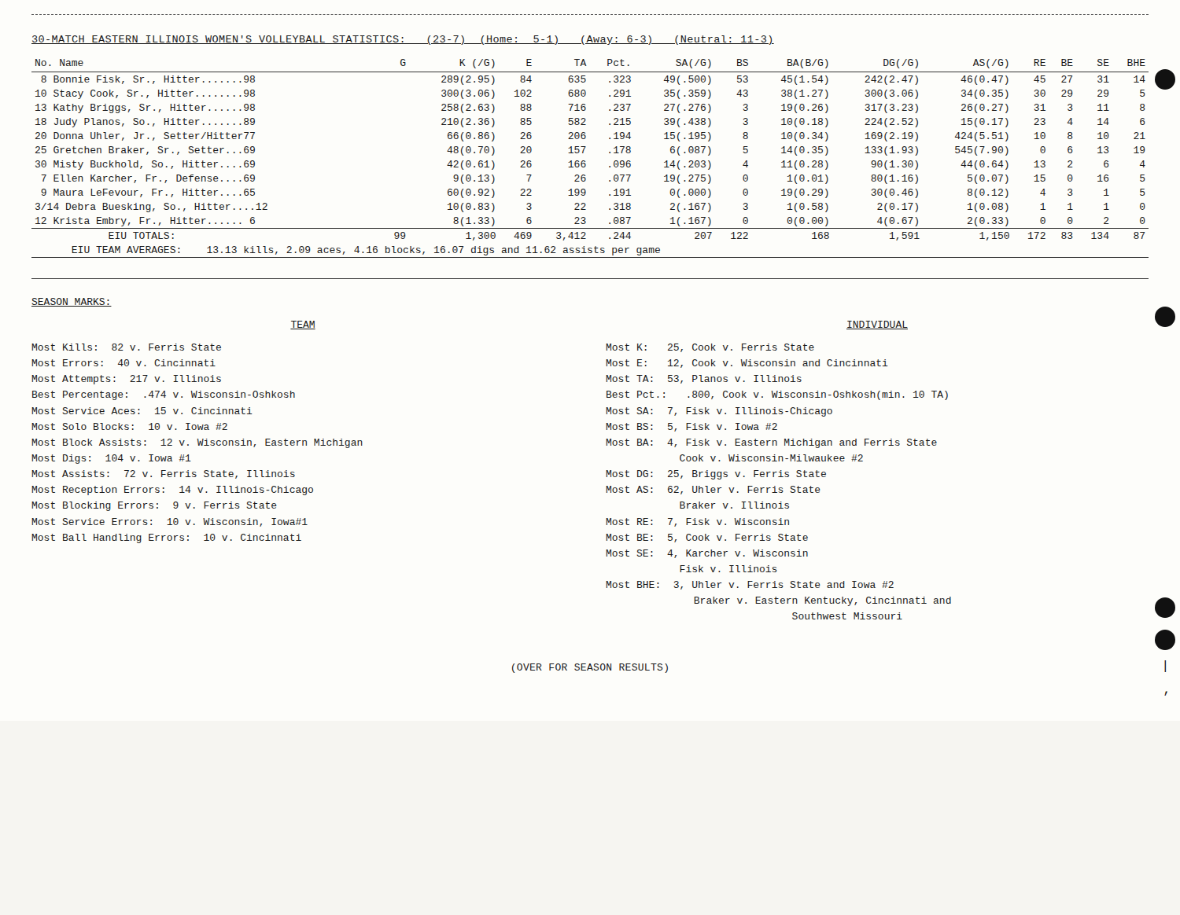30-MATCH EASTERN ILLINOIS WOMEN'S VOLLEYBALL STATISTICS: (23-7) (Home: 5-1) (Away: 6-3) (Neutral: 11-3)
| No. Name | G | K (/G) | E | TA | Pct. | SA(/G) | BS | BA(B/G) | DG(/G) | AS(/G) | RE | BE | SE | BHE |
| --- | --- | --- | --- | --- | --- | --- | --- | --- | --- | --- | --- | --- | --- | --- |
| 8 Bonnie Fisk, Sr., Hitter.......98 | | 289(2.95) | 84 | 635 | .323 | 49(.500) | 53 | 45(1.54) | 242(2.47) | 46(0.47) | 45 | 27 | 31 | 14 |
| 10 Stacy Cook, Sr., Hitter........98 | | 300(3.06) | 102 | 680 | .291 | 35(.359) | 43 | 38(1.27) | 300(3.06) | 34(0.35) | 30 | 29 | 29 | 5 |
| 13 Kathy Briggs, Sr., Hitter......98 | | 258(2.63) | 88 | 716 | .237 | 27(.276) | 3 | 19(0.26) | 317(3.23) | 26(0.27) | 31 | 3 | 11 | 8 |
| 18 Judy Planos, So., Hitter.......89 | | 210(2.36) | 85 | 582 | .215 | 39(.438) | 3 | 10(0.18) | 224(2.52) | 15(0.17) | 23 | 4 | 14 | 6 |
| 20 Donna Uhler, Jr., Setter/Hitter77 | | 66(0.86) | 26 | 206 | .194 | 15(.195) | 8 | 10(0.34) | 169(2.19) | 424(5.51) | 10 | 8 | 10 | 21 |
| 25 Gretchen Braker, Sr., Setter...69 | | 48(0.70) | 20 | 157 | .178 | 6(.087) | 5 | 14(0.35) | 133(1.93) | 545(7.90) | 0 | 6 | 13 | 19 |
| 30 Misty Buckhold, So., Hitter....69 | | 42(0.61) | 26 | 166 | .096 | 14(.203) | 4 | 11(0.28) | 90(1.30) | 44(0.64) | 13 | 2 | 6 | 4 |
| 7 Ellen Karcher, Fr., Defense....69 | | 9(0.13) | 7 | 26 | .077 | 19(.275) | 0 | 1(0.01) | 80(1.16) | 5(0.07) | 15 | 0 | 16 | 5 |
| 9 Maura LeFevour, Fr., Hitter....65 | | 60(0.92) | 22 | 199 | .191 | 0(.000) | 0 | 19(0.29) | 30(0.46) | 8(0.12) | 4 | 3 | 1 | 5 |
| 3/14 Debra Buesking, So., Hitter....12 | | 10(0.83) | 3 | 22 | .318 | 2(.167) | 3 | 1(0.58) | 2(0.17) | 1(0.08) | 1 | 1 | 1 | 0 |
| 12 Krista Embry, Fr., Hitter...... 6 | | 8(1.33) | 6 | 23 | .087 | 1(.167) | 0 | 0(0.00) | 4(0.67) | 2(0.33) | 0 | 0 | 2 | 0 |
| EIU TOTALS: | 99 | 1,300 | 469 | 3,412 | .244 | 207 | 122 | 168 | 1,591 | 1,150 | 172 | 83 | 134 | 87 |
| EIU TEAM AVERAGES: 13.13 kills, 2.09 aces, 4.16 blocks, 16.07 digs and 11.62 assists per game |
SEASON MARKS:
TEAM
Most Kills: 82 v. Ferris State
Most Errors: 40 v. Cincinnati
Most Attempts: 217 v. Illinois
Best Percentage: .474 v. Wisconsin-Oshkosh
Most Service Aces: 15 v. Cincinnati
Most Solo Blocks: 10 v. Iowa #2
Most Block Assists: 12 v. Wisconsin, Eastern Michigan
Most Digs: 104 v. Iowa #1
Most Assists: 72 v. Ferris State, Illinois
Most Reception Errors: 14 v. Illinois-Chicago
Most Blocking Errors: 9 v. Ferris State
Most Service Errors: 10 v. Wisconsin, Iowa#1
Most Ball Handling Errors: 10 v. Cincinnati
INDIVIDUAL
Most K: 25, Cook v. Ferris State
Most E: 12, Cook v. Wisconsin and Cincinnati
Most TA: 53, Planos v. Illinois
Best Pct.: .800, Cook v. Wisconsin-Oshkosh(min. 10 TA)
Most SA: 7, Fisk v. Illinois-Chicago
Most BS: 5, Fisk v. Iowa #2
Most BA: 4, Fisk v. Eastern Michigan and Ferris State
Cook v. Wisconsin-Milwaukee #2
Most DG: 25, Briggs v. Ferris State
Most AS: 62, Uhler v. Ferris State
Braker v. Illinois
Most RE: 7, Fisk v. Wisconsin
Most BE: 5, Cook v. Ferris State
Most SE: 4, Karcher v. Wisconsin
Fisk v. Illinois
Most BHE: 3, Uhler v. Ferris State and Iowa #2
Braker v. Eastern Kentucky, Cincinnati and
Southwest Missouri
(OVER FOR SEASON RESULTS)
|
,